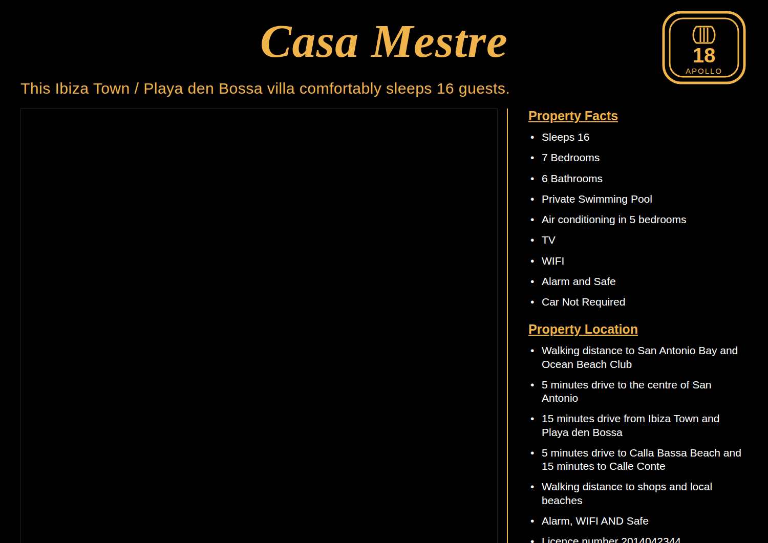Casa Mestre
Apollo 18 18 APOLLO
This Ibiza Town / Playa den Bossa villa comfortably sleeps 16 guests.
Property Facts
Sleeps 16
7 Bedrooms
6 Bathrooms
Private Swimming Pool
Air conditioning in 5 bedrooms
TV
WIFI
Alarm and Safe
Car Not Required
Property Location
Walking distance to San Antonio Bay and Ocean Beach Club
5 minutes drive to the centre of San Antonio
15 minutes drive from Ibiza Town and Playa den Bossa
5 minutes drive to Calla Bassa Beach and 15 minutes to Calle Conte
Walking distance to shops and local beaches
Alarm, WIFI AND Safe
Licence number 2014042344